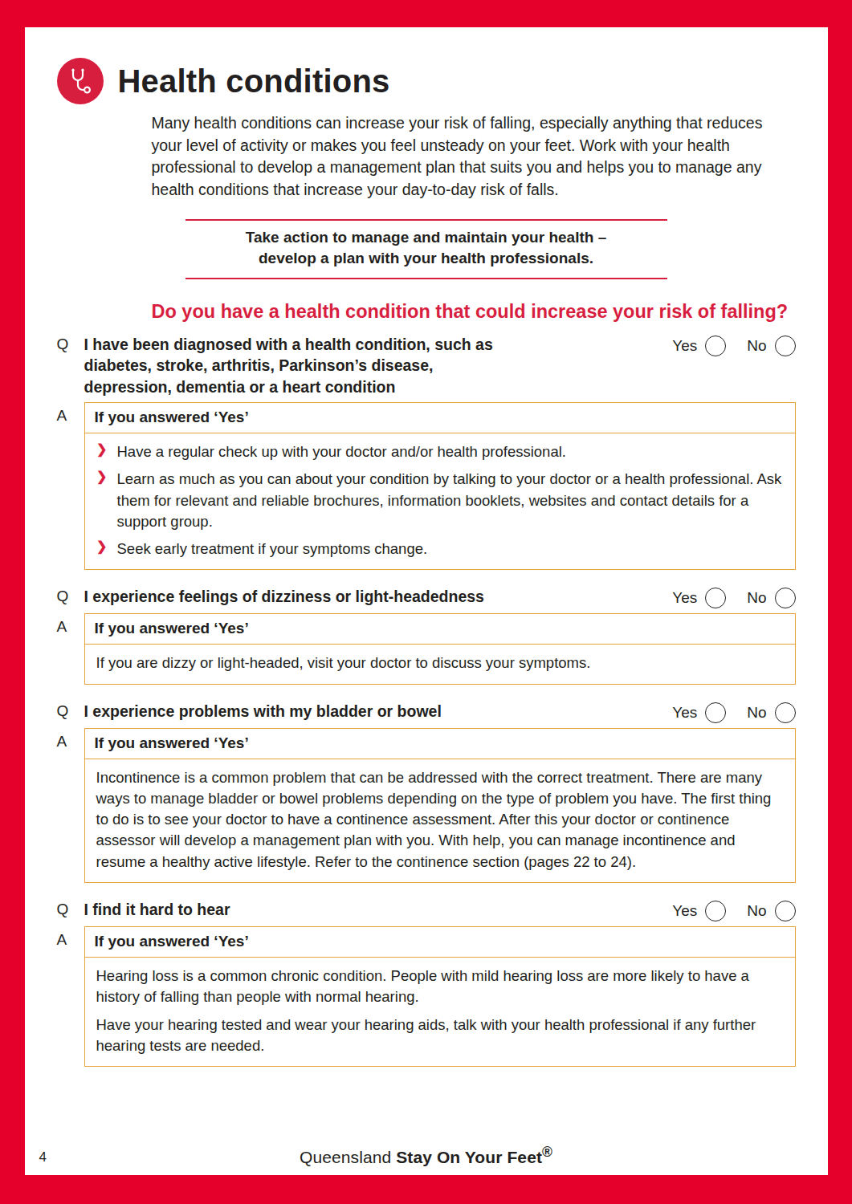Health conditions
Many health conditions can increase your risk of falling, especially anything that reduces your level of activity or makes you feel unsteady on your feet. Work with your health professional to develop a management plan that suits you and helps you to manage any health conditions that increase your day-to-day risk of falls.
Take action to manage and maintain your health –
develop a plan with your health professionals.
Do you have a health condition that could increase your risk of falling?
Q
I have been diagnosed with a health condition, such as
diabetes, stroke, arthritis, Parkinson’s disease,
depression, dementia or a heart condition
Yes No
A
If you answered ‘Yes’
Have a regular check up with your doctor and/or health professional.
Learn as much as you can about your condition by talking to your doctor or a health professional. Ask them for relevant and reliable brochures, information booklets, websites and contact details for a support group.
Seek early treatment if your symptoms change.
Q
I experience feelings of dizziness or light-headedness
Yes No
A
If you answered ‘Yes’
If you are dizzy or light-headed, visit your doctor to discuss your symptoms.
Q
I experience problems with my bladder or bowel
Yes No
A
If you answered ‘Yes’
Incontinence is a common problem that can be addressed with the correct treatment. There are many ways to manage bladder or bowel problems depending on the type of problem you have. The first thing to do is to see your doctor to have a continence assessment. After this your doctor or continence assessor will develop a management plan with you. With help, you can manage incontinence and resume a healthy active lifestyle. Refer to the continence section (pages 22 to 24).
Q
I find it hard to hear
Yes No
A
If you answered ‘Yes’
Hearing loss is a common chronic condition. People with mild hearing loss are more likely to have a history of falling than people with normal hearing.
Have your hearing tested and wear your hearing aids, talk with your health professional if any further hearing tests are needed.
4
Queensland Stay On Your Feet®